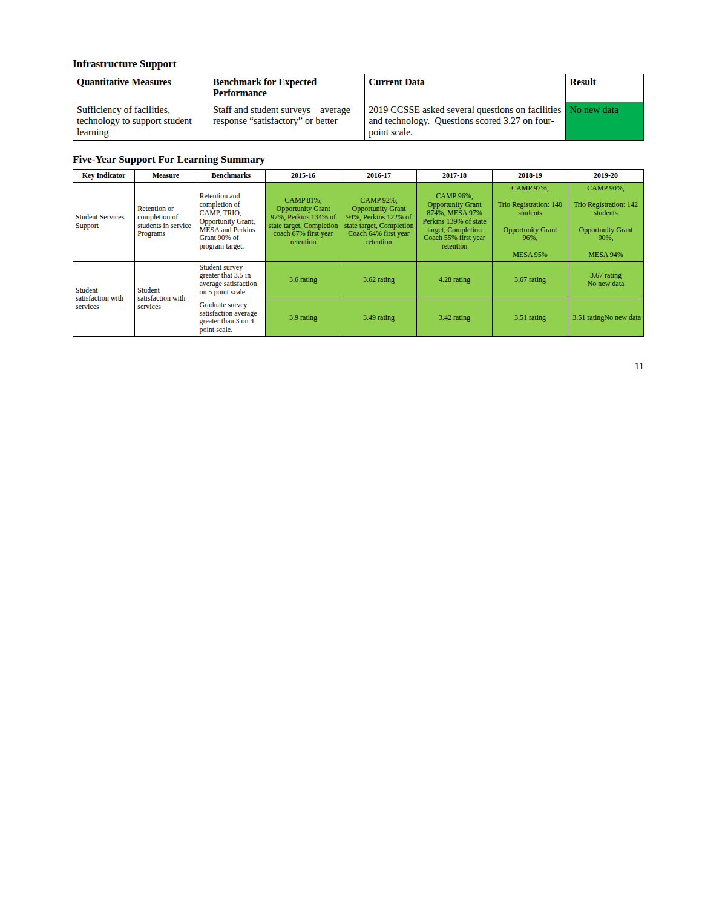Infrastructure Support
| Quantitative Measures | Benchmark for Expected Performance | Current Data | Result |
| --- | --- | --- | --- |
| Sufficiency of facilities, technology to support student learning | Staff and student surveys – average response “satisfactory” or better | 2019 CCSSE asked several questions on facilities and technology. Questions scored 3.27 on four-point scale. | No new data |
Five-Year Support For Learning Summary
| Key Indicator | Measure | Benchmarks | 2015-16 | 2016-17 | 2017-18 | 2018-19 | 2019-20 |
| --- | --- | --- | --- | --- | --- | --- | --- |
| Student Services Support | Retention or completion of students in service Programs | Retention and completion of CAMP, TRIO, Opportunity Grant, MESA and Perkins Grant 90% of program target. | CAMP 81%, Opportunity Grant 97%, Perkins 134% of state target, Completion coach 67% first year retention | CAMP 92%, Opportunity Grant 94%, Perkins 122% of state target, Completion Coach 64% first year retention | CAMP 96%, Opportunity Grant 874%, MESA 97% Perkins 139% of state target, Completion Coach 55% first year retention | CAMP 97%, Trio Registration: 140 students Opportunity Grant 96%, MESA 95% | CAMP 90%, Trio Registration: 142 students Opportunity Grant 90%, MESA 94% |
| Student satisfaction with services | Student satisfaction with services | Student survey greater that 3.5 in average satisfaction on 5 point scale | 3.6 rating | 3.62 rating | 4.28 rating | 3.67 rating | 3.67 rating No new data |
| Graduate survey satisfaction average greater than 3 on 4 point scale. | 3.9 rating | 3.49 rating | 3.42 rating | 3.51 rating | 3.51 ratingNo new data |
11